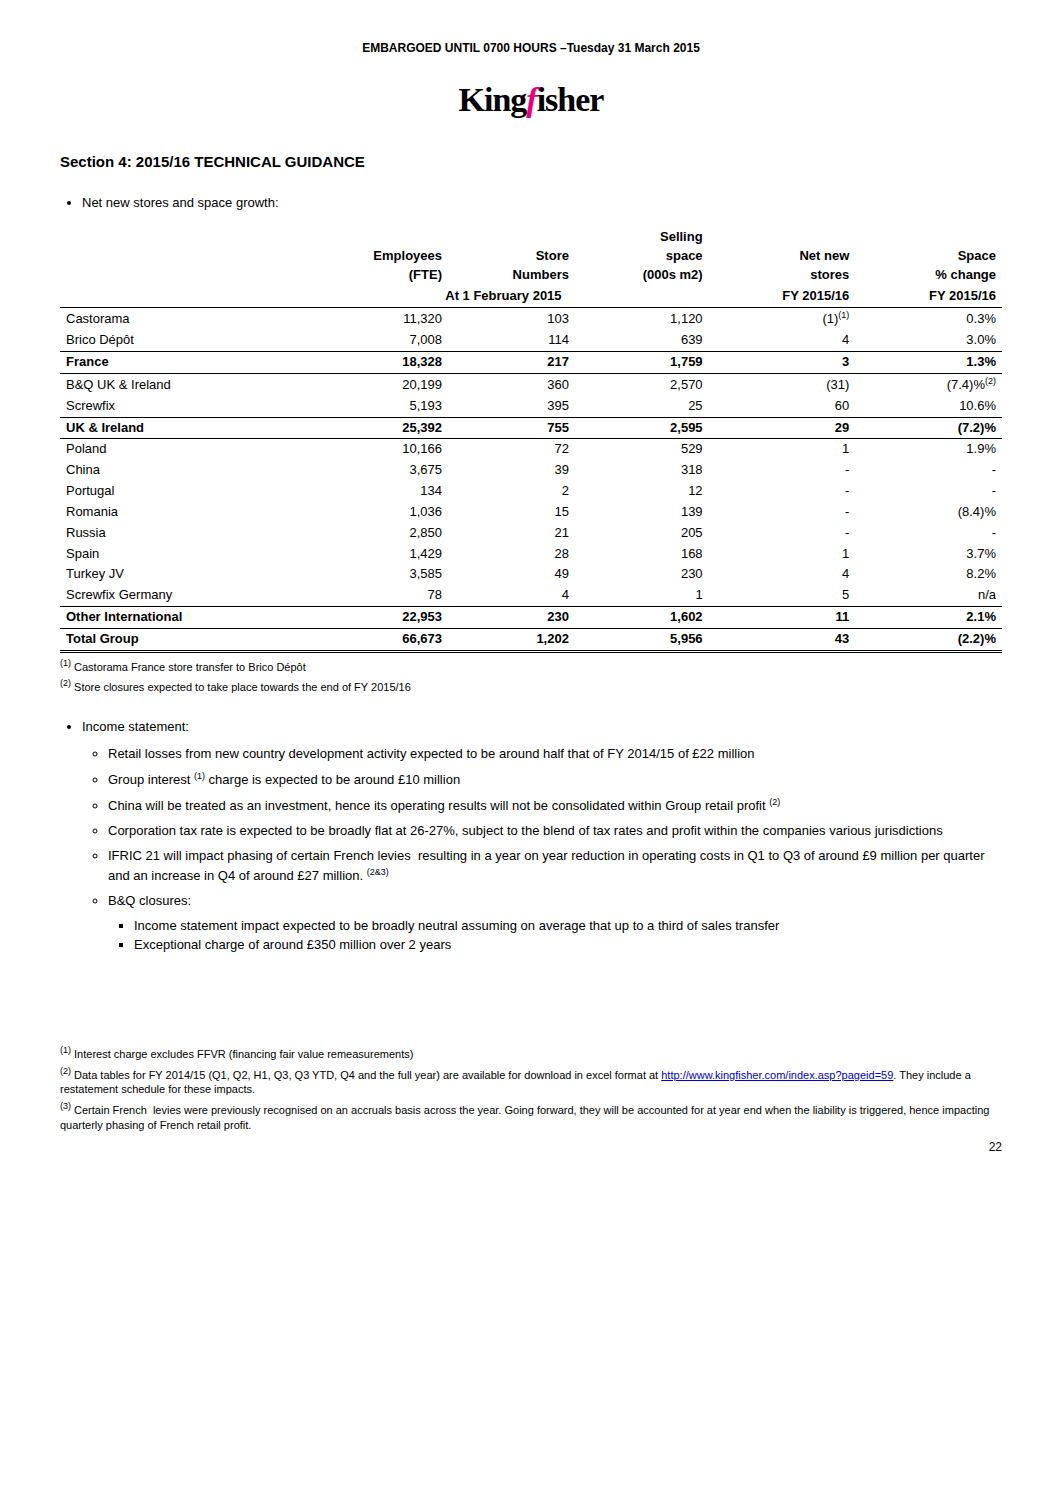EMBARGOED UNTIL 0700 HOURS –Tuesday 31 March 2015
Kingfisher
Section 4: 2015/16 TECHNICAL GUIDANCE
Net new stores and space growth:
| | Employees (FTE) | Store Numbers | Selling space (000s m2) | Net new stores | Space % change |
| --- | --- | --- | --- | --- | --- |
| | At 1 February 2015 | FY 2015/16 | FY 2015/16 |
| Castorama | 11,320 | 103 | 1,120 | (1) (1) | 0.3% |
| Brico Dépôt | 7,008 | 114 | 639 | 4 | 3.0% |
| France | 18,328 | 217 | 1,759 | 3 | 1.3% |
| B&Q UK & Ireland | 20,199 | 360 | 2,570 | (31) | (7.4)% (2) |
| Screwfix | 5,193 | 395 | 25 | 60 | 10.6% |
| UK & Ireland | 25,392 | 755 | 2,595 | 29 | (7.2)% |
| Poland | 10,166 | 72 | 529 | 1 | 1.9% |
| China | 3,675 | 39 | 318 | - | - |
| Portugal | 134 | 2 | 12 | - | - |
| Romania | 1,036 | 15 | 139 | - | (8.4)% |
| Russia | 2,850 | 21 | 205 | - | - |
| Spain | 1,429 | 28 | 168 | 1 | 3.7% |
| Turkey JV | 3,585 | 49 | 230 | 4 | 8.2% |
| Screwfix Germany | 78 | 4 | 1 | 5 | n/a |
| Other International | 22,953 | 230 | 1,602 | 11 | 2.1% |
| Total Group | 66,673 | 1,202 | 5,956 | 43 | (2.2)% |
(1) Castorama France store transfer to Brico Dépôt
(2) Store closures expected to take place towards the end of FY 2015/16
Income statement:
Retail losses from new country development activity expected to be around half that of FY 2014/15 of £22 million
Group interest (1) charge is expected to be around £10 million
China will be treated as an investment, hence its operating results will not be consolidated within Group retail profit (2)
Corporation tax rate is expected to be broadly flat at 26-27%, subject to the blend of tax rates and profit within the companies various jurisdictions
IFRIC 21 will impact phasing of certain French levies resulting in a year on year reduction in operating costs in Q1 to Q3 of around £9 million per quarter and an increase in Q4 of around £27 million. (2&3)
B&Q closures:
Income statement impact expected to be broadly neutral assuming on average that up to a third of sales transfer
Exceptional charge of around £350 million over 2 years
(1) Interest charge excludes FFVR (financing fair value remeasurements)
(2) Data tables for FY 2014/15 (Q1, Q2, H1, Q3, Q3 YTD, Q4 and the full year) are available for download in excel format at http://www.kingfisher.com/index.asp?pageid=59. They include a restatement schedule for these impacts.
(3) Certain French levies were previously recognised on an accruals basis across the year. Going forward, they will be accounted for at year end when the liability is triggered, hence impacting quarterly phasing of French retail profit.
22